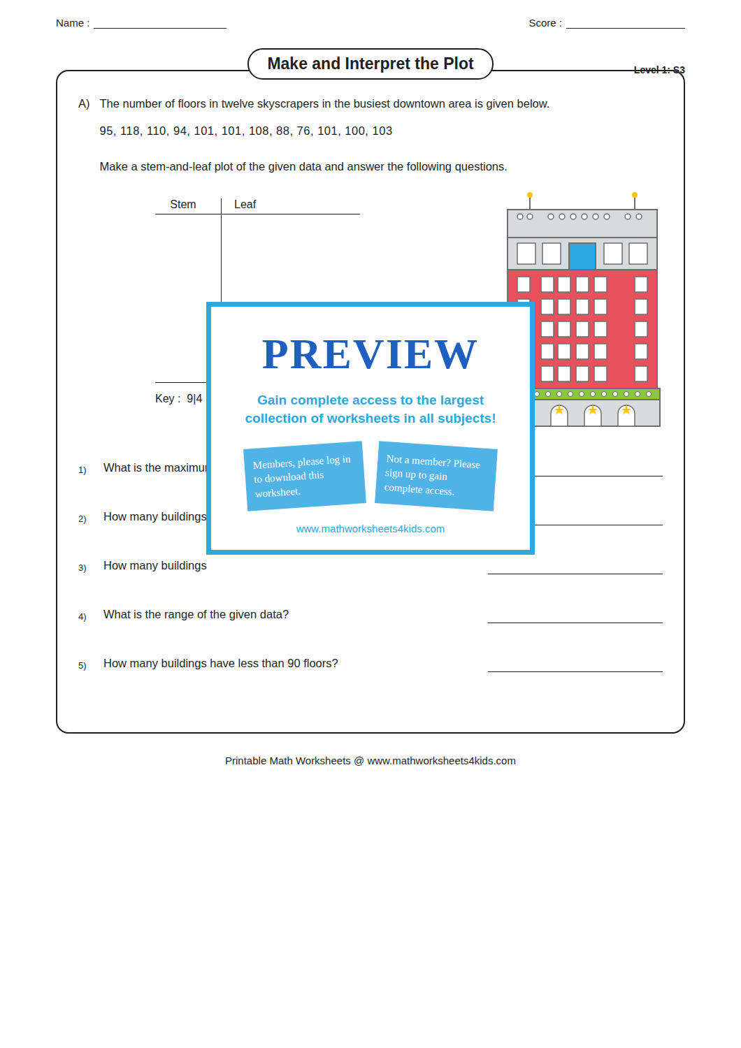Name :
Score :
Make and Interpret the Plot Level 1: S3
A)
The number of floors in twelve skyscrapers in the busiest downtown area is given below.
95, 118, 110, 94, 101, 101, 108, 88, 76, 101, 100, 103
Make a stem-and-leaf plot of the given data and answer the following questions.
| Stem | Leaf |
| --- | --- |
Key : 9|4 =
What is the maximum number of floors in the tallest buildings?
How many buildings
How many buildings
What is the range of the given data?
How many buildings have less than 90 floors?
PREVIEW
Gain complete access to the largest
collection of worksheets in all subjects!
Members, please log in to download this worksheet.
Not a member? Please sign up to gain complete access.
www.mathworksheets4kids.com
Printable Math Worksheets @ www.mathworksheets4kids.com